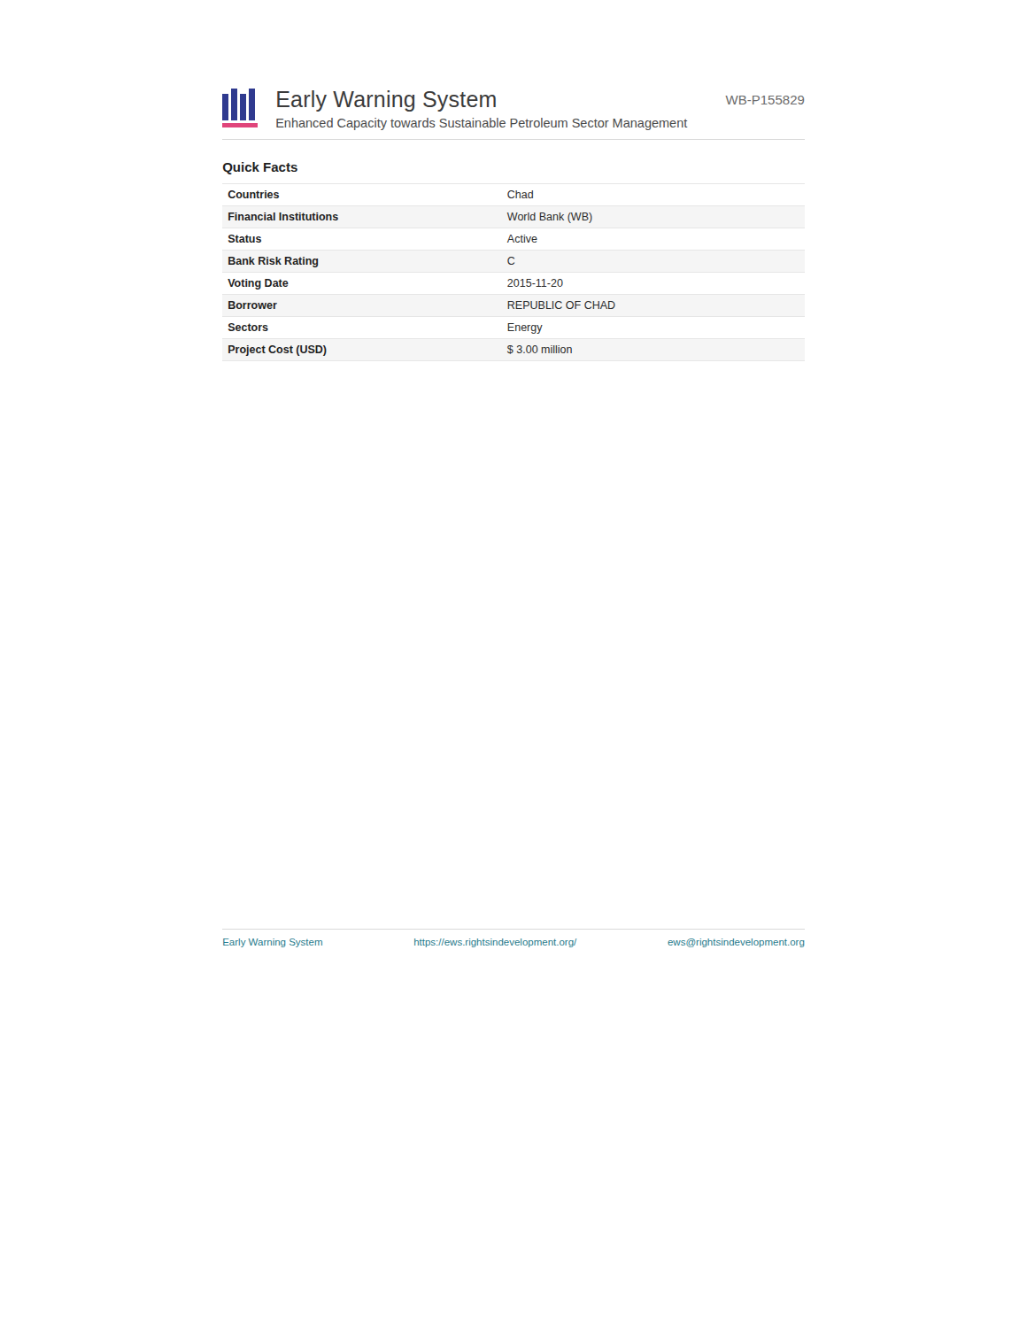Early Warning System
Enhanced Capacity towards Sustainable Petroleum Sector Management
WB-P155829
Quick Facts
| Countries | Chad |
| Financial Institutions | World Bank (WB) |
| Status | Active |
| Bank Risk Rating | C |
| Voting Date | 2015-11-20 |
| Borrower | REPUBLIC OF CHAD |
| Sectors | Energy |
| Project Cost (USD) | $ 3.00 million |
Early Warning System
https://ews.rightsindevelopment.org/
ews@rightsindevelopment.org